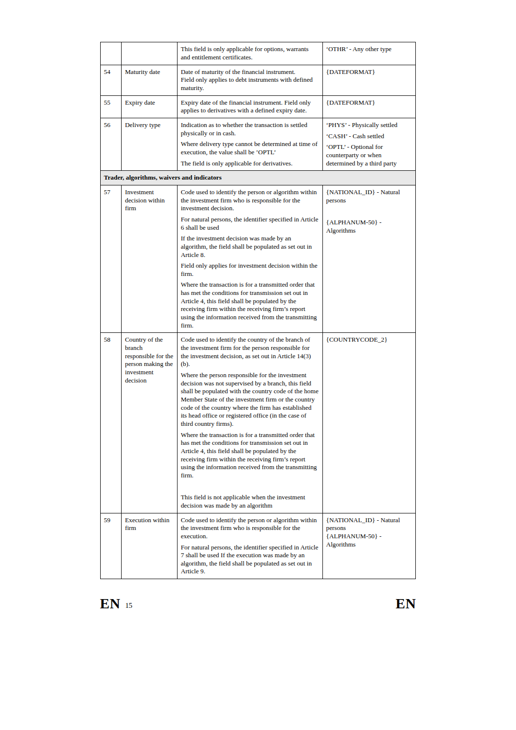| | | This field is only applicable for options, warrants and entitlement certificates. | ‘OTHR’ - Any other type |
| 54 | Maturity date | Date of maturity of the financial instrument. Field only applies to debt instruments with defined maturity. | {DATEFORMAT} |
| 55 | Expiry date | Expiry date of the financial instrument. Field only applies to derivatives with a defined expiry date. | {DATEFORMAT} |
| 56 | Delivery type | Indication as to whether the transaction is settled physically or in cash. Where delivery type cannot be determined at time of execution, the value shall be ’OPTL’ The field is only applicable for derivatives. | ‘PHYS’ - Physically settled ‘CASH’ - Cash settled ‘OPTL’ - Optional for counterparty or when determined by a third party |
| Trader, algorithms, waivers and indicators |
| 57 | Investment decision within firm | Code used to identify the person or algorithm within the investment firm who is responsible for the investment decision. For natural persons, the identifier specified in Article 6 shall be used If the investment decision was made by an algorithm, the field shall be populated as set out in Article 8. Field only applies for investment decision within the firm. Where the transaction is for a transmitted order that has met the conditions for transmission set out in Article 4, this field shall be populated by the receiving firm within the receiving firm’s report using the information received from the transmitting firm. | {NATIONAL_ID} - Natural persons {ALPHANUM-50} - Algorithms |
| 58 | Country of the branch responsible for the person making the investment decision | Code used to identify the country of the branch of the investment firm for the person responsible for the investment decision, as set out in Article 14(3)(b). Where the person responsible for the investment decision was not supervised by a branch, this field shall be populated with the country code of the home Member State of the investment firm or the country code of the country where the firm has established its head office or registered office (in the case of third country firms). Where the transaction is for a transmitted order that has met the conditions for transmission set out in Article 4, this field shall be populated by the receiving firm within the receiving firm’s report using the information received from the transmitting firm. This field is not applicable when the investment decision was made by an algorithm | {COUNTRYCODE_2} |
| 59 | Execution within firm | Code used to identify the person or algorithm within the investment firm who is responsible for the execution. For natural persons, the identifier specified in Article 7 shall be used If the execution was made by an algorithm, the field shall be populated as set out in Article 9. | {NATIONAL_ID} - Natural persons {ALPHANUM-50} - Algorithms |
EN 15
EN